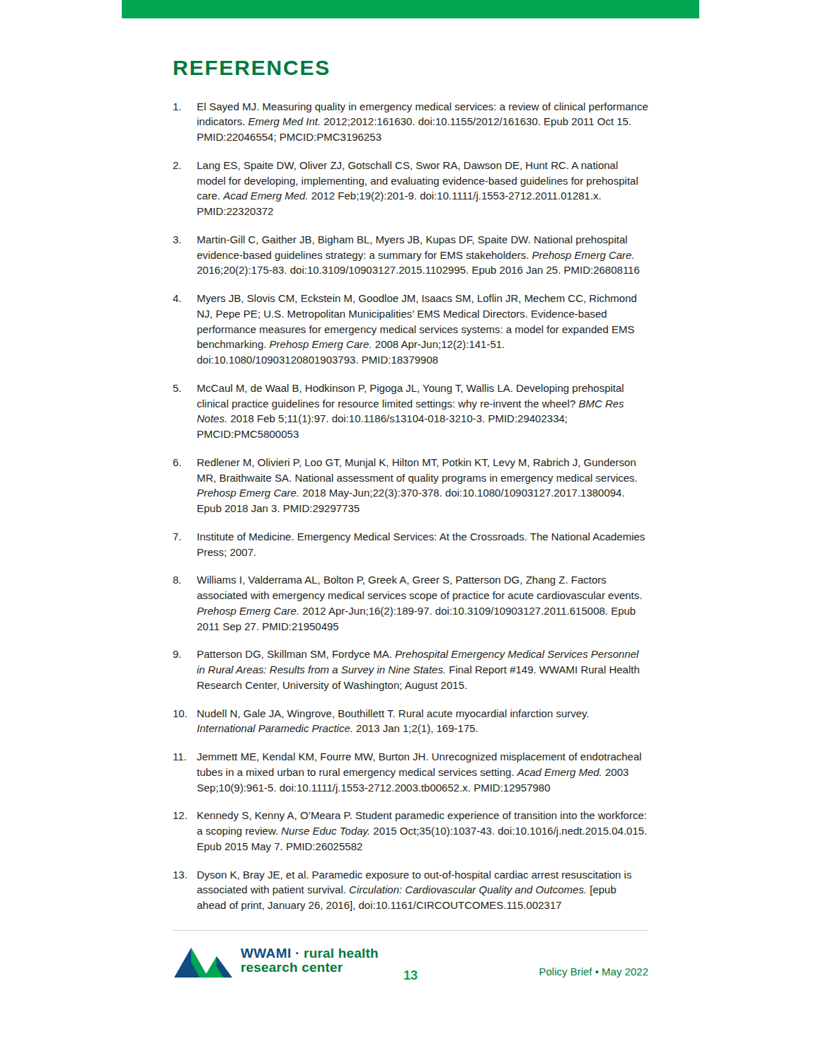References
El Sayed MJ. Measuring quality in emergency medical services: a review of clinical performance indicators. Emerg Med Int. 2012;2012:161630. doi:10.1155/2012/161630. Epub 2011 Oct 15. PMID:22046554; PMCID:PMC3196253
Lang ES, Spaite DW, Oliver ZJ, Gotschall CS, Swor RA, Dawson DE, Hunt RC. A national model for developing, implementing, and evaluating evidence-based guidelines for prehospital care. Acad Emerg Med. 2012 Feb;19(2):201-9. doi:10.1111/j.1553-2712.2011.01281.x. PMID:22320372
Martin-Gill C, Gaither JB, Bigham BL, Myers JB, Kupas DF, Spaite DW. National prehospital evidence-based guidelines strategy: a summary for EMS stakeholders. Prehosp Emerg Care. 2016;20(2):175-83. doi:10.3109/10903127.2015.1102995. Epub 2016 Jan 25. PMID:26808116
Myers JB, Slovis CM, Eckstein M, Goodloe JM, Isaacs SM, Loflin JR, Mechem CC, Richmond NJ, Pepe PE; U.S. Metropolitan Municipalities’ EMS Medical Directors. Evidence-based performance measures for emergency medical services systems: a model for expanded EMS benchmarking. Prehosp Emerg Care. 2008 Apr-Jun;12(2):141-51. doi:10.1080/10903120801903793. PMID:18379908
McCaul M, de Waal B, Hodkinson P, Pigoga JL, Young T, Wallis LA. Developing prehospital clinical practice guidelines for resource limited settings: why re-invent the wheel? BMC Res Notes. 2018 Feb 5;11(1):97. doi:10.1186/s13104-018-3210-3. PMID:29402334; PMCID:PMC5800053
Redlener M, Olivieri P, Loo GT, Munjal K, Hilton MT, Potkin KT, Levy M, Rabrich J, Gunderson MR, Braithwaite SA. National assessment of quality programs in emergency medical services. Prehosp Emerg Care. 2018 May-Jun;22(3):370-378. doi:10.1080/10903127.2017.1380094. Epub 2018 Jan 3. PMID:29297735
Institute of Medicine. Emergency Medical Services: At the Crossroads. The National Academies Press; 2007.
Williams I, Valderrama AL, Bolton P, Greek A, Greer S, Patterson DG, Zhang Z. Factors associated with emergency medical services scope of practice for acute cardiovascular events. Prehosp Emerg Care. 2012 Apr-Jun;16(2):189-97. doi:10.3109/10903127.2011.615008. Epub 2011 Sep 27. PMID:21950495
Patterson DG, Skillman SM, Fordyce MA. Prehospital Emergency Medical Services Personnel in Rural Areas: Results from a Survey in Nine States. Final Report #149. WWAMI Rural Health Research Center, University of Washington; August 2015.
Nudell N, Gale JA, Wingrove, Bouthillett T. Rural acute myocardial infarction survey. International Paramedic Practice. 2013 Jan 1;2(1), 169-175.
Jemmett ME, Kendal KM, Fourre MW, Burton JH. Unrecognized misplacement of endotracheal tubes in a mixed urban to rural emergency medical services setting. Acad Emerg Med. 2003 Sep;10(9):961-5. doi:10.1111/j.1553-2712.2003.tb00652.x. PMID:12957980
Kennedy S, Kenny A, O’Meara P. Student paramedic experience of transition into the workforce: a scoping review. Nurse Educ Today. 2015 Oct;35(10):1037-43. doi:10.1016/j.nedt.2015.04.015. Epub 2015 May 7. PMID:26025582
Dyson K, Bray JE, et al. Paramedic exposure to out-of-hospital cardiac arrest resuscitation is associated with patient survival. Circulation: Cardiovascular Quality and Outcomes. [epub ahead of print, January 26, 2016], doi:10.1161/CIRCOUTCOMES.115.002317
WWAMI · rural health
research center
Policy Brief • May 2022
13